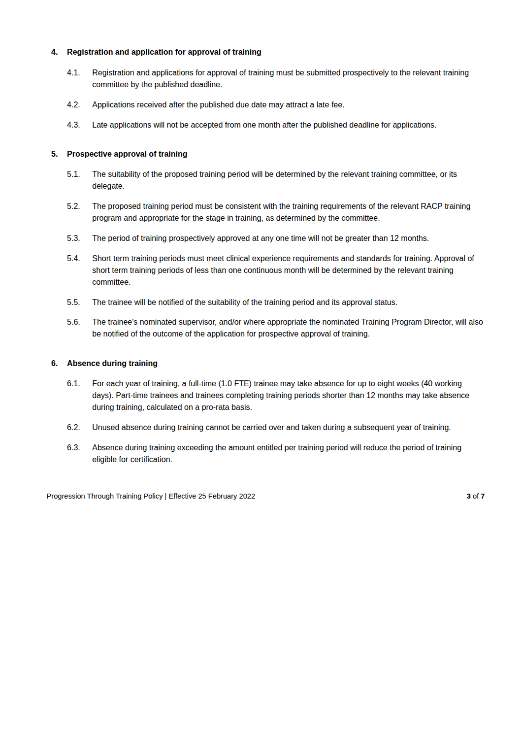Registration and application for approval of training
Registration and applications for approval of training must be submitted prospectively to the relevant training committee by the published deadline.
Applications received after the published due date may attract a late fee.
Late applications will not be accepted from one month after the published deadline for applications.
Prospective approval of training
The suitability of the proposed training period will be determined by the relevant training committee, or its delegate.
The proposed training period must be consistent with the training requirements of the relevant RACP training program and appropriate for the stage in training, as determined by the committee.
The period of training prospectively approved at any one time will not be greater than 12 months.
Short term training periods must meet clinical experience requirements and standards for training. Approval of short term training periods of less than one continuous month will be determined by the relevant training committee.
The trainee will be notified of the suitability of the training period and its approval status.
The trainee's nominated supervisor, and/or where appropriate the nominated Training Program Director, will also be notified of the outcome of the application for prospective approval of training.
Absence during training
For each year of training, a full-time (1.0 FTE) trainee may take absence for up to eight weeks (40 working days). Part-time trainees and trainees completing training periods shorter than 12 months may take absence during training, calculated on a pro-rata basis.
Unused absence during training cannot be carried over and taken during a subsequent year of training.
Absence during training exceeding the amount entitled per training period will reduce the period of training eligible for certification.
Progression Through Training Policy | Effective 25 February 2022 3 of 7